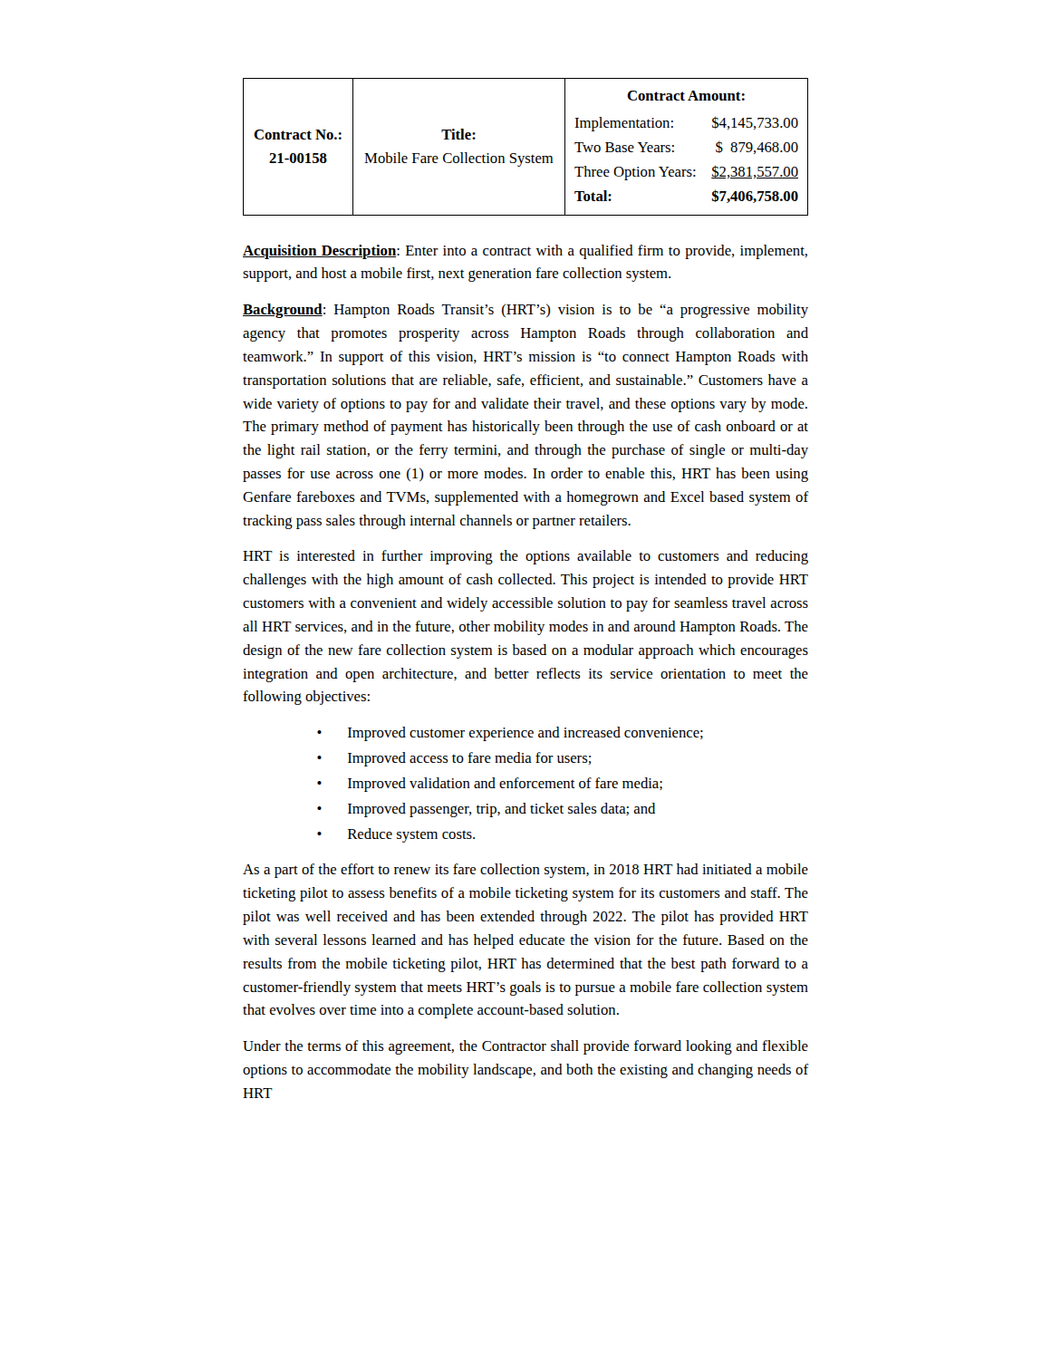| Contract No.: 21-00158 | Title: Mobile Fare Collection System | Contract Amount: / Implementation: / $4,145,733.00 / / Two Base Years: / $ 879,468.00 / / Three Option Years: / $2,381,557.00 / / Total: / $7,406,758.00 / |
Acquisition Description: Enter into a contract with a qualified firm to provide, implement, support, and host a mobile first, next generation fare collection system.
Background: Hampton Roads Transit’s (HRT’s) vision is to be “a progressive mobility agency that promotes prosperity across Hampton Roads through collaboration and teamwork.” In support of this vision, HRT’s mission is “to connect Hampton Roads with transportation solutions that are reliable, safe, efficient, and sustainable.” Customers have a wide variety of options to pay for and validate their travel, and these options vary by mode. The primary method of payment has historically been through the use of cash onboard or at the light rail station, or the ferry termini, and through the purchase of single or multi-day passes for use across one (1) or more modes. In order to enable this, HRT has been using Genfare fareboxes and TVMs, supplemented with a homegrown and Excel based system of tracking pass sales through internal channels or partner retailers.
HRT is interested in further improving the options available to customers and reducing challenges with the high amount of cash collected. This project is intended to provide HRT customers with a convenient and widely accessible solution to pay for seamless travel across all HRT services, and in the future, other mobility modes in and around Hampton Roads. The design of the new fare collection system is based on a modular approach which encourages integration and open architecture, and better reflects its service orientation to meet the following objectives:
Improved customer experience and increased convenience;
Improved access to fare media for users;
Improved validation and enforcement of fare media;
Improved passenger, trip, and ticket sales data; and
Reduce system costs.
As a part of the effort to renew its fare collection system, in 2018 HRT had initiated a mobile ticketing pilot to assess benefits of a mobile ticketing system for its customers and staff. The pilot was well received and has been extended through 2022. The pilot has provided HRT with several lessons learned and has helped educate the vision for the future. Based on the results from the mobile ticketing pilot, HRT has determined that the best path forward to a customer-friendly system that meets HRT’s goals is to pursue a mobile fare collection system that evolves over time into a complete account-based solution.
Under the terms of this agreement, the Contractor shall provide forward looking and flexible options to accommodate the mobility landscape, and both the existing and changing needs of HRT